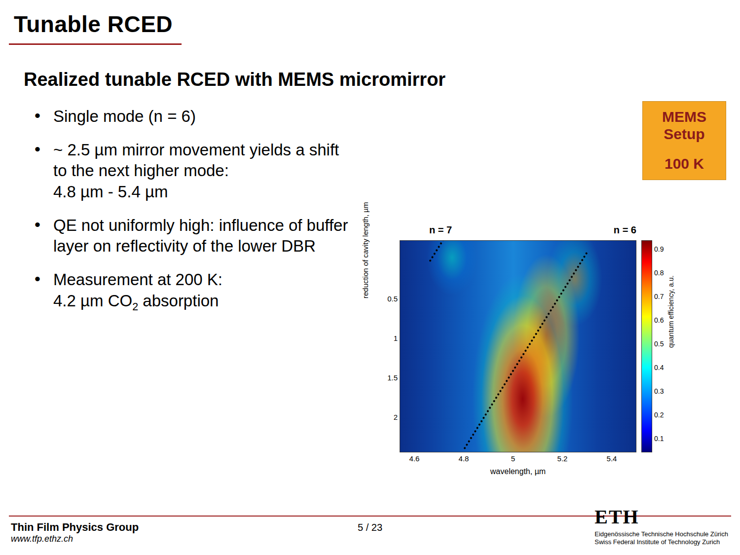Tunable RCED
Realized tunable RCED with MEMS micromirror
Single mode (n = 6)
~ 2.5 µm mirror movement yields a shift to the next higher mode:
4.8 µm - 5.4 µm
QE not uniformly high: influence of buffer layer on reflectivity of the lower DBR
Measurement at 200 K:
4.2 µm CO2 absorption
MEMS
Setup 100 K
n = 7
n = 6
reduction of cavity length, µm
0.5 1 1.5 2
4.6 4.8 5 5.2 5.4
wavelength, µm
0.9 0.8 0.7 0.6 0.5 0.4 0.3 0.2 0.1
quantum efficiency, a.u.
Thin Film Physics Group www.tfp.ethz.ch
5 / 23
ETH Eidgenössische Technische Hochschule Zürich
Swiss Federal Institute of Technology Zurich